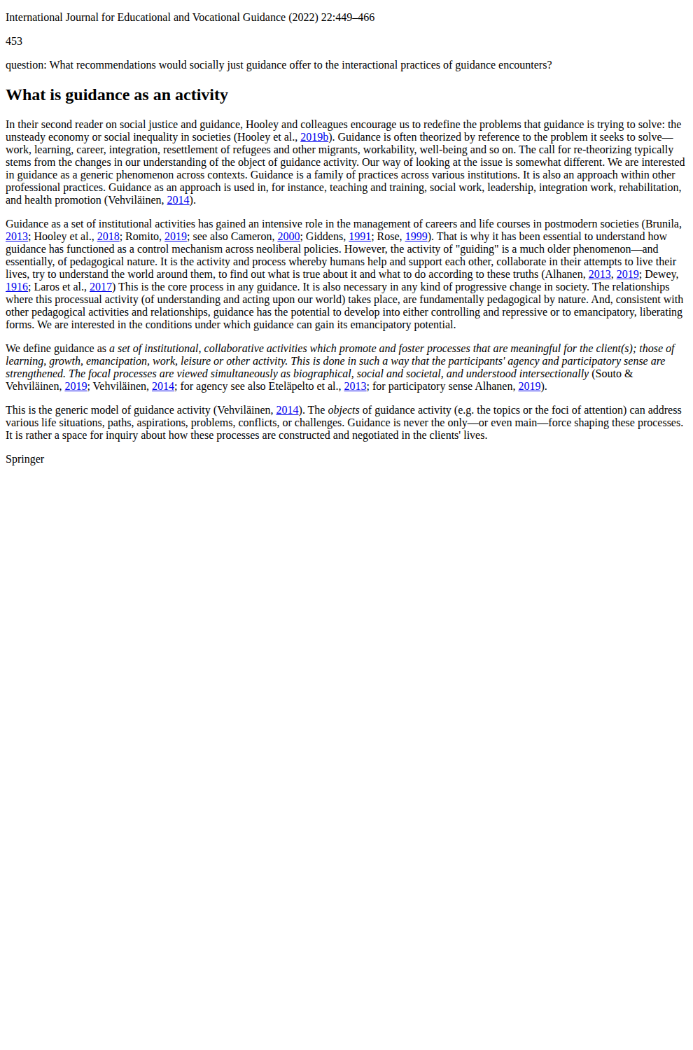International Journal for Educational and Vocational Guidance (2022) 22:449–466
453
question: What recommendations would socially just guidance offer to the interactional practices of guidance encounters?
What is guidance as an activity
In their second reader on social justice and guidance, Hooley and colleagues encourage us to redefine the problems that guidance is trying to solve: the unsteady economy or social inequality in societies (Hooley et al., 2019b). Guidance is often theorized by reference to the problem it seeks to solve—work, learning, career, integration, resettlement of refugees and other migrants, workability, well-being and so on. The call for re-theorizing typically stems from the changes in our understanding of the object of guidance activity. Our way of looking at the issue is somewhat different. We are interested in guidance as a generic phenomenon across contexts. Guidance is a family of practices across various institutions. It is also an approach within other professional practices. Guidance as an approach is used in, for instance, teaching and training, social work, leadership, integration work, rehabilitation, and health promotion (Vehviläinen, 2014).
Guidance as a set of institutional activities has gained an intensive role in the management of careers and life courses in postmodern societies (Brunila, 2013; Hooley et al., 2018; Romito, 2019; see also Cameron, 2000; Giddens, 1991; Rose, 1999). That is why it has been essential to understand how guidance has functioned as a control mechanism across neoliberal policies. However, the activity of "guiding" is a much older phenomenon—and essentially, of pedagogical nature. It is the activity and process whereby humans help and support each other, collaborate in their attempts to live their lives, try to understand the world around them, to find out what is true about it and what to do according to these truths (Alhanen, 2013, 2019; Dewey, 1916; Laros et al., 2017) This is the core process in any guidance. It is also necessary in any kind of progressive change in society. The relationships where this processual activity (of understanding and acting upon our world) takes place, are fundamentally pedagogical by nature. And, consistent with other pedagogical activities and relationships, guidance has the potential to develop into either controlling and repressive or to emancipatory, liberating forms. We are interested in the conditions under which guidance can gain its emancipatory potential.
We define guidance as a set of institutional, collaborative activities which promote and foster processes that are meaningful for the client(s); those of learning, growth, emancipation, work, leisure or other activity. This is done in such a way that the participants' agency and participatory sense are strengthened. The focal processes are viewed simultaneously as biographical, social and societal, and understood intersectionally (Souto & Vehviläinen, 2019; Vehviläinen, 2014; for agency see also Eteläpelto et al., 2013; for participatory sense Alhanen, 2019).
This is the generic model of guidance activity (Vehviläinen, 2014). The objects of guidance activity (e.g. the topics or the foci of attention) can address various life situations, paths, aspirations, problems, conflicts, or challenges. Guidance is never the only—or even main—force shaping these processes. It is rather a space for inquiry about how these processes are constructed and negotiated in the clients' lives.
Springer